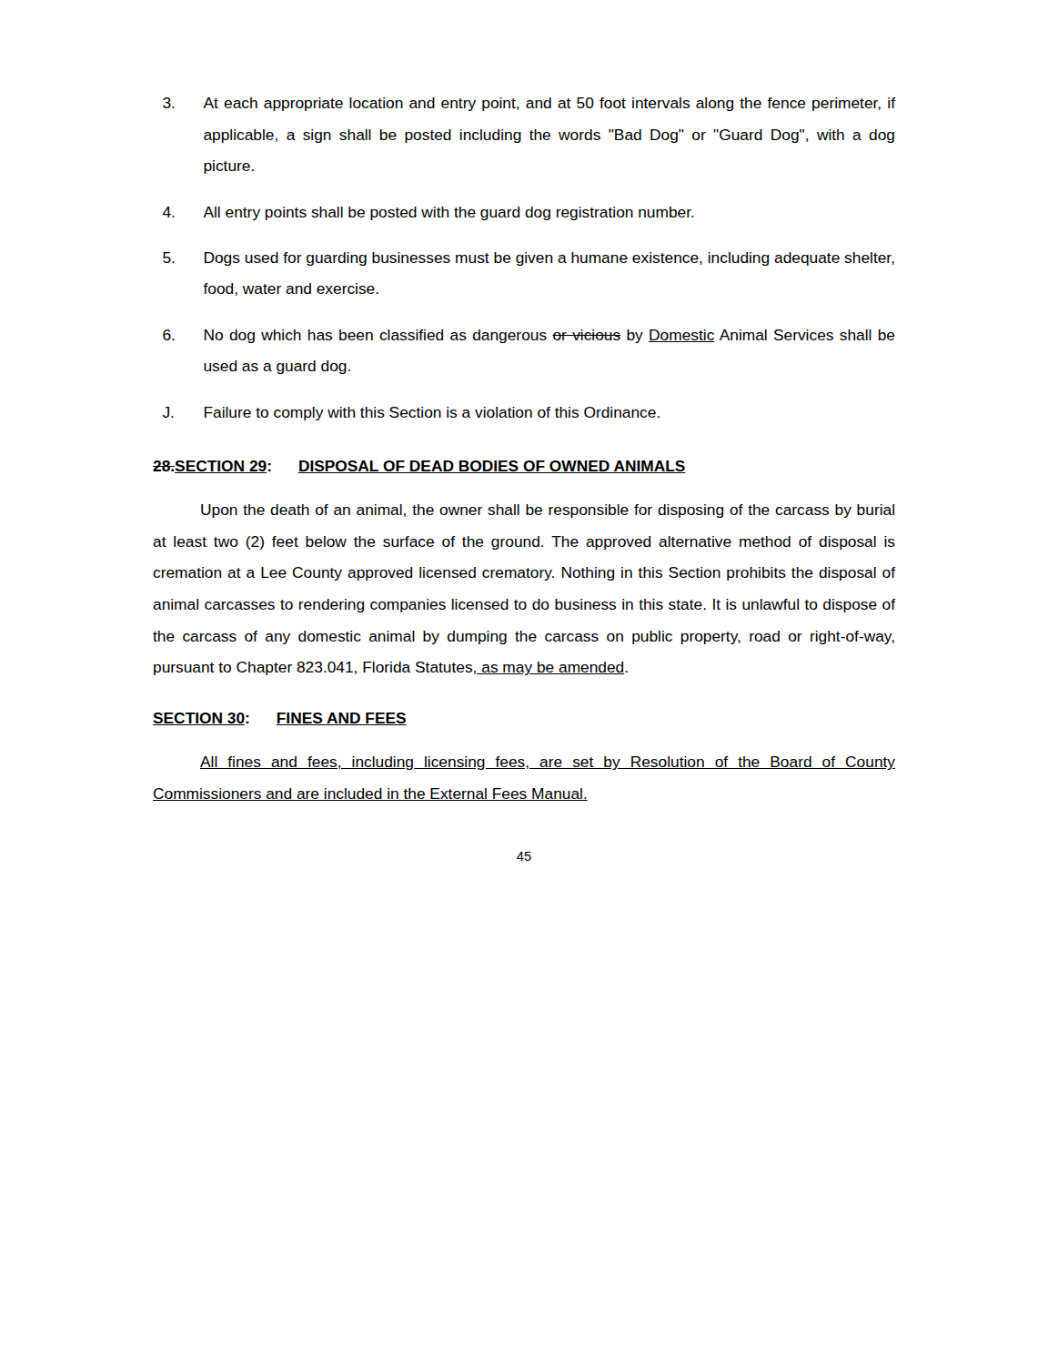3. At each appropriate location and entry point, and at 50 foot intervals along the fence perimeter, if applicable, a sign shall be posted including the words "Bad Dog" or "Guard Dog", with a dog picture.
4. All entry points shall be posted with the guard dog registration number.
5. Dogs used for guarding businesses must be given a humane existence, including adequate shelter, food, water and exercise.
6. No dog which has been classified as dangerous or vicious by Domestic Animal Services shall be used as a guard dog.
J. Failure to comply with this Section is a violation of this Ordinance.
28. SECTION 29: DISPOSAL OF DEAD BODIES OF OWNED ANIMALS
Upon the death of an animal, the owner shall be responsible for disposing of the carcass by burial at least two (2) feet below the surface of the ground. The approved alternative method of disposal is cremation at a Lee County approved licensed crematory. Nothing in this Section prohibits the disposal of animal carcasses to rendering companies licensed to do business in this state. It is unlawful to dispose of the carcass of any domestic animal by dumping the carcass on public property, road or right-of-way, pursuant to Chapter 823.041, Florida Statutes, as may be amended.
SECTION 30: FINES AND FEES
All fines and fees, including licensing fees, are set by Resolution of the Board of County Commissioners and are included in the External Fees Manual.
45